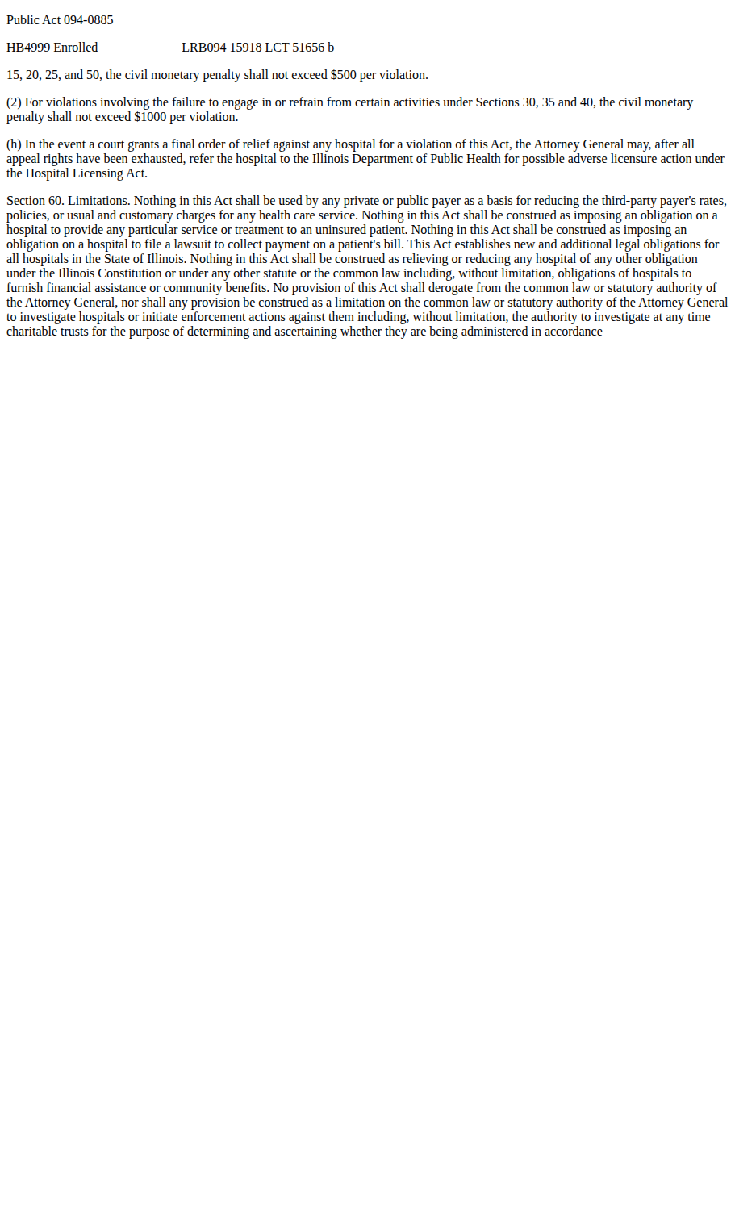Public Act 094-0885
HB4999 Enrolled LRB094 15918 LCT 51656 b
15, 20, 25, and 50, the civil monetary penalty shall not exceed $500 per violation.
(2) For violations involving the failure to engage in or refrain from certain activities under Sections 30, 35 and 40, the civil monetary penalty shall not exceed $1000 per violation.
(h) In the event a court grants a final order of relief against any hospital for a violation of this Act, the Attorney General may, after all appeal rights have been exhausted, refer the hospital to the Illinois Department of Public Health for possible adverse licensure action under the Hospital Licensing Act.
Section 60. Limitations. Nothing in this Act shall be used by any private or public payer as a basis for reducing the third-party payer's rates, policies, or usual and customary charges for any health care service. Nothing in this Act shall be construed as imposing an obligation on a hospital to provide any particular service or treatment to an uninsured patient. Nothing in this Act shall be construed as imposing an obligation on a hospital to file a lawsuit to collect payment on a patient's bill. This Act establishes new and additional legal obligations for all hospitals in the State of Illinois. Nothing in this Act shall be construed as relieving or reducing any hospital of any other obligation under the Illinois Constitution or under any other statute or the common law including, without limitation, obligations of hospitals to furnish financial assistance or community benefits. No provision of this Act shall derogate from the common law or statutory authority of the Attorney General, nor shall any provision be construed as a limitation on the common law or statutory authority of the Attorney General to investigate hospitals or initiate enforcement actions against them including, without limitation, the authority to investigate at any time charitable trusts for the purpose of determining and ascertaining whether they are being administered in accordance